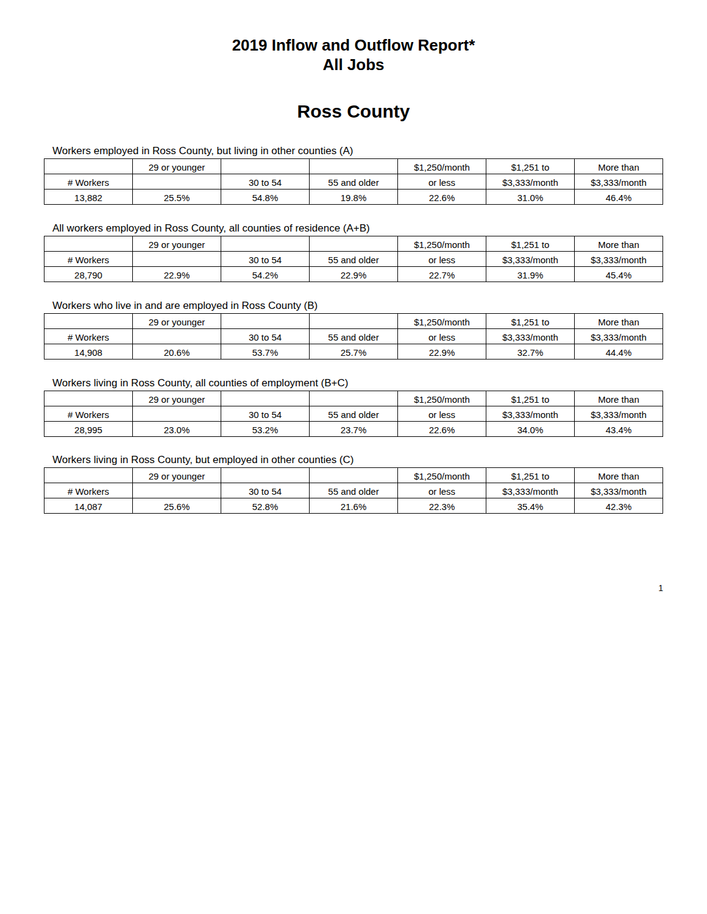2019 Inflow and Outflow Report*
All Jobs
Ross County
Workers employed in Ross County, but living in other counties (A)
| | 29 or younger | | | $1,250/month | $1,251 to | More than |
| # Workers | | 30 to 54 | 55 and older | or less | $3,333/month | $3,333/month |
| 13,882 | 25.5% | 54.8% | 19.8% | 22.6% | 31.0% | 46.4% |
All workers employed in Ross County, all counties of residence (A+B)
| | 29 or younger | | | $1,250/month | $1,251 to | More than |
| # Workers | | 30 to 54 | 55 and older | or less | $3,333/month | $3,333/month |
| 28,790 | 22.9% | 54.2% | 22.9% | 22.7% | 31.9% | 45.4% |
Workers who live in and are employed in Ross County (B)
| | 29 or younger | | | $1,250/month | $1,251 to | More than |
| # Workers | | 30 to 54 | 55 and older | or less | $3,333/month | $3,333/month |
| 14,908 | 20.6% | 53.7% | 25.7% | 22.9% | 32.7% | 44.4% |
Workers living in Ross County, all counties of employment (B+C)
| | 29 or younger | | | $1,250/month | $1,251 to | More than |
| # Workers | | 30 to 54 | 55 and older | or less | $3,333/month | $3,333/month |
| 28,995 | 23.0% | 53.2% | 23.7% | 22.6% | 34.0% | 43.4% |
Workers living in Ross County, but employed in other counties (C)
| | 29 or younger | | | $1,250/month | $1,251 to | More than |
| # Workers | | 30 to 54 | 55 and older | or less | $3,333/month | $3,333/month |
| 14,087 | 25.6% | 52.8% | 21.6% | 22.3% | 35.4% | 42.3% |
1